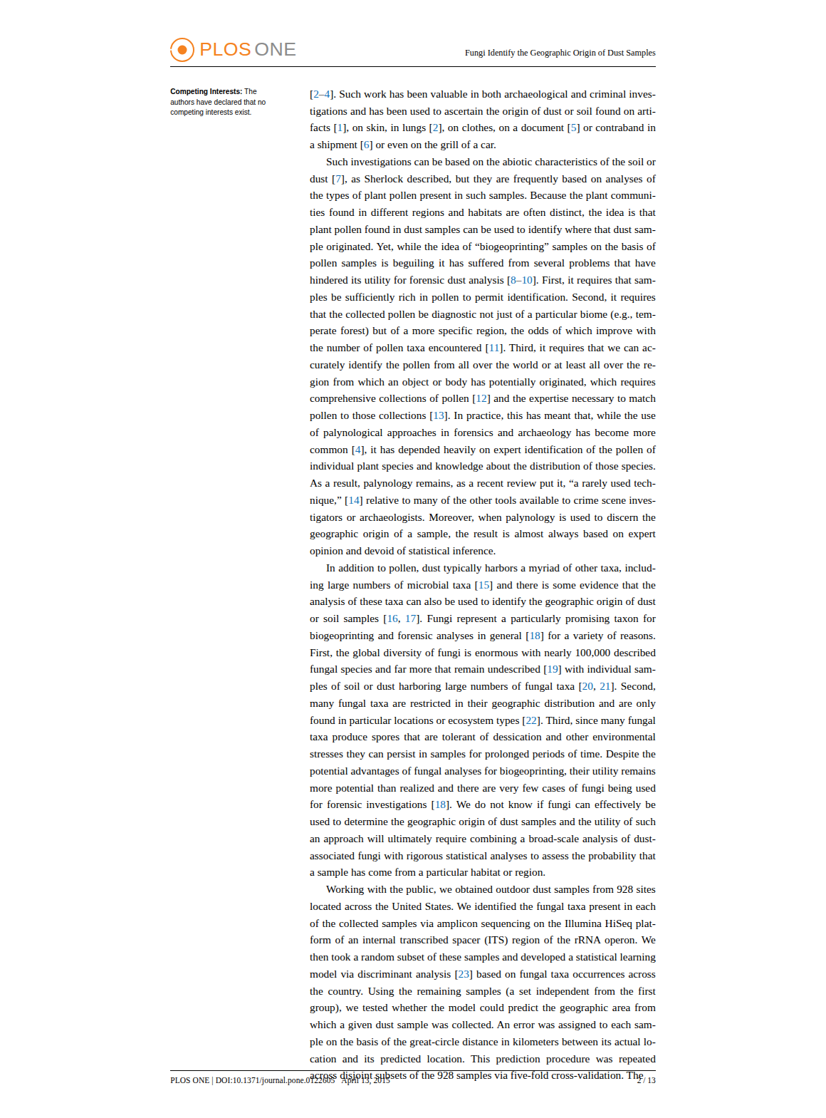PLOSONE
Fungi Identify the Geographic Origin of Dust Samples
Competing Interests: The authors have declared that no competing interests exist.
[2–4]. Such work has been valuable in both archaeological and criminal investigations and has been used to ascertain the origin of dust or soil found on artifacts [1], on skin, in lungs [2], on clothes, on a document [5] or contraband in a shipment [6] or even on the grill of a car.
Such investigations can be based on the abiotic characteristics of the soil or dust [7], as Sherlock described, but they are frequently based on analyses of the types of plant pollen present in such samples. Because the plant communities found in different regions and habitats are often distinct, the idea is that plant pollen found in dust samples can be used to identify where that dust sample originated. Yet, while the idea of “biogeoprinting” samples on the basis of pollen samples is beguiling it has suffered from several problems that have hindered its utility for forensic dust analysis [8–10]. First, it requires that samples be sufficiently rich in pollen to permit identification. Second, it requires that the collected pollen be diagnostic not just of a particular biome (e.g., temperate forest) but of a more specific region, the odds of which improve with the number of pollen taxa encountered [11]. Third, it requires that we can accurately identify the pollen from all over the world or at least all over the region from which an object or body has potentially originated, which requires comprehensive collections of pollen [12] and the expertise necessary to match pollen to those collections [13]. In practice, this has meant that, while the use of palynological approaches in forensics and archaeology has become more common [4], it has depended heavily on expert identification of the pollen of individual plant species and knowledge about the distribution of those species. As a result, palynology remains, as a recent review put it, “a rarely used technique,” [14] relative to many of the other tools available to crime scene investigators or archaeologists. Moreover, when palynology is used to discern the geographic origin of a sample, the result is almost always based on expert opinion and devoid of statistical inference.
In addition to pollen, dust typically harbors a myriad of other taxa, including large numbers of microbial taxa [15] and there is some evidence that the analysis of these taxa can also be used to identify the geographic origin of dust or soil samples [16, 17]. Fungi represent a particularly promising taxon for biogeoprinting and forensic analyses in general [18] for a variety of reasons. First, the global diversity of fungi is enormous with nearly 100,000 described fungal species and far more that remain undescribed [19] with individual samples of soil or dust harboring large numbers of fungal taxa [20, 21]. Second, many fungal taxa are restricted in their geographic distribution and are only found in particular locations or ecosystem types [22]. Third, since many fungal taxa produce spores that are tolerant of dessication and other environmental stresses they can persist in samples for prolonged periods of time. Despite the potential advantages of fungal analyses for biogeoprinting, their utility remains more potential than realized and there are very few cases of fungi being used for forensic investigations [18]. We do not know if fungi can effectively be used to determine the geographic origin of dust samples and the utility of such an approach will ultimately require combining a broad-scale analysis of dust-associated fungi with rigorous statistical analyses to assess the probability that a sample has come from a particular habitat or region.
Working with the public, we obtained outdoor dust samples from 928 sites located across the United States. We identified the fungal taxa present in each of the collected samples via amplicon sequencing on the Illumina HiSeq platform of an internal transcribed spacer (ITS) region of the rRNA operon. We then took a random subset of these samples and developed a statistical learning model via discriminant analysis [23] based on fungal taxa occurrences across the country. Using the remaining samples (a set independent from the first group), we tested whether the model could predict the geographic area from which a given dust sample was collected. An error was assigned to each sample on the basis of the great-circle distance in kilometers between its actual location and its predicted location. This prediction procedure was repeated across disjoint subsets of the 928 samples via five-fold cross-validation. The
PLOS ONE | DOI:10.1371/journal.pone.0122605 April 13, 2015
2 / 13